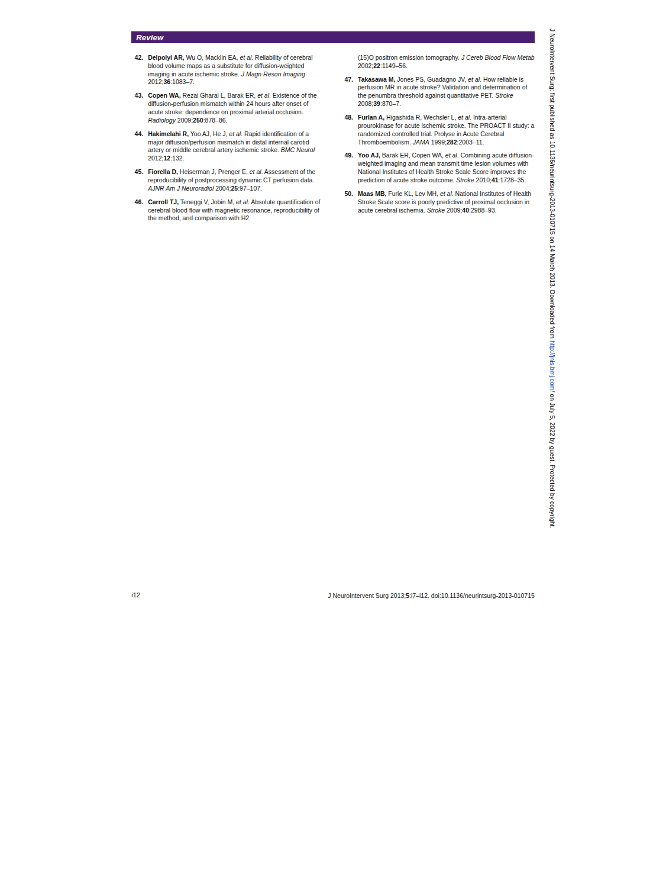Review
42. Deipolyi AR, Wu O, Macklin EA, et al. Reliability of cerebral blood volume maps as a substitute for diffusion-weighted imaging in acute ischemic stroke. J Magn Reson Imaging 2012;36:1083–7.
43. Copen WA, Rezai Gharai L, Barak ER, et al. Existence of the diffusion-perfusion mismatch within 24 hours after onset of acute stroke: dependence on proximal arterial occlusion. Radiology 2009;250:878–86.
44. Hakimelahi R, Yoo AJ, He J, et al. Rapid identification of a major diffusion/perfusion mismatch in distal internal carotid artery or middle cerebral artery ischemic stroke. BMC Neurol 2012;12:132.
45. Fiorella D, Heiserman J, Prenger E, et al. Assessment of the reproducibility of postprocessing dynamic CT perfusion data. AJNR Am J Neuroradiol 2004;25:97–107.
46. Carroll TJ, Teneggi V, Jobin M, et al. Absolute quantification of cerebral blood flow with magnetic resonance, reproducibility of the method, and comparison with H2
(15)O positron emission tomography. J Cereb Blood Flow Metab 2002;22:1149–56.
47. Takasawa M, Jones PS, Guadagno JV, et al. How reliable is perfusion MR in acute stroke? Validation and determination of the penumbra threshold against quantitative PET. Stroke 2008;39:870–7.
48. Furlan A, Higashida R, Wechsler L, et al. Intra-arterial prourokinase for acute ischemic stroke. The PROACT II study: a randomized controlled trial. Prolyse in Acute Cerebral Thromboembolism. JAMA 1999;282:2003–11.
49. Yoo AJ, Barak ER, Copen WA, et al. Combining acute diffusion-weighted imaging and mean transmit time lesion volumes with National Institutes of Health Stroke Scale Score improves the prediction of acute stroke outcome. Stroke 2010;41:1728–35.
50. Maas MB, Furie KL, Lev MH, et al. National Institutes of Health Stroke Scale score is poorly predictive of proximal occlusion in acute cerebral ischemia. Stroke 2009;40:2988–93.
i12
J NeuroIntervent Surg 2013;5:i7–i12. doi:10.1136/neurintsurg-2013-010715
J NeuroIntervent Surg: first published as 10.1136/neurintsurg-2013-010715 on 14 March 2013. Downloaded from http://jnis.bmj.com/ on July 5, 2022 by guest. Protected by copyright.